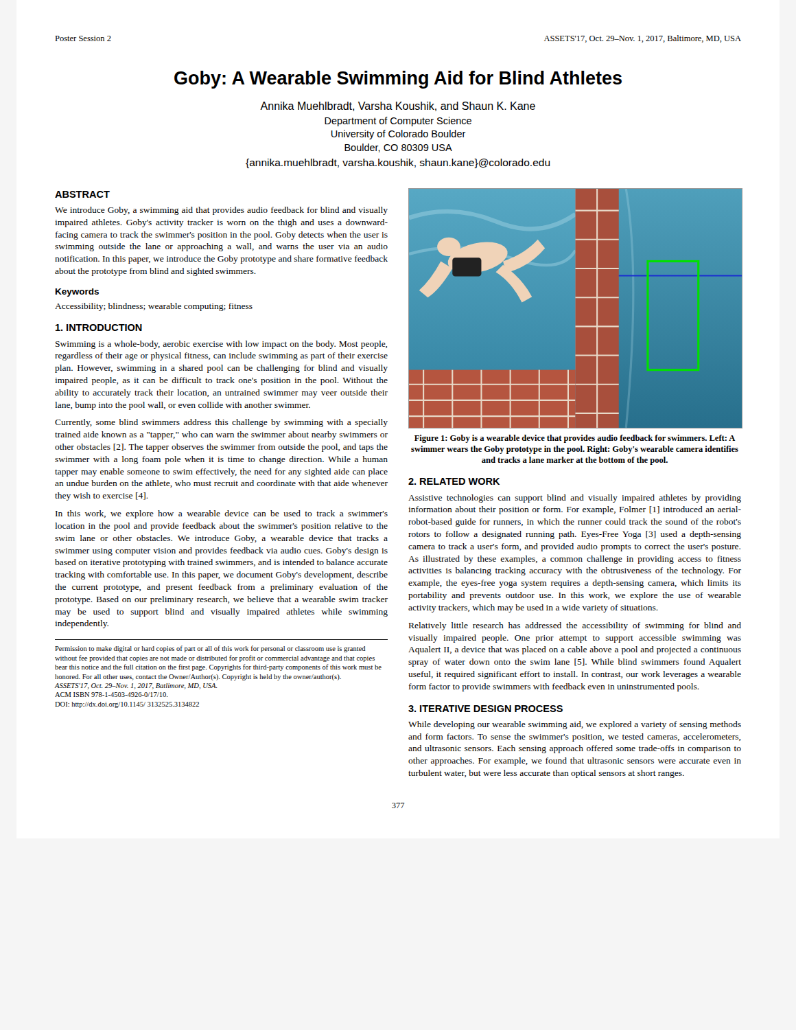Poster Session 2 ASSETS'17, Oct. 29–Nov. 1, 2017, Baltimore, MD, USA
Goby: A Wearable Swimming Aid for Blind Athletes
Annika Muehlbradt, Varsha Koushik, and Shaun K. Kane
Department of Computer Science
University of Colorado Boulder
Boulder, CO 80309 USA
{annika.muehlbradt, varsha.koushik, shaun.kane}@colorado.edu
ABSTRACT
We introduce Goby, a swimming aid that provides audio feedback for blind and visually impaired athletes. Goby's activity tracker is worn on the thigh and uses a downward-facing camera to track the swimmer's position in the pool. Goby detects when the user is swimming outside the lane or approaching a wall, and warns the user via an audio notification. In this paper, we introduce the Goby prototype and share formative feedback about the prototype from blind and sighted swimmers.
Keywords
Accessibility; blindness; wearable computing; fitness
1. INTRODUCTION
Swimming is a whole-body, aerobic exercise with low impact on the body. Most people, regardless of their age or physical fitness, can include swimming as part of their exercise plan. However, swimming in a shared pool can be challenging for blind and visually impaired people, as it can be difficult to track one's position in the pool. Without the ability to accurately track their location, an untrained swimmer may veer outside their lane, bump into the pool wall, or even collide with another swimmer.
Currently, some blind swimmers address this challenge by swimming with a specially trained aide known as a "tapper," who can warn the swimmer about nearby swimmers or other obstacles [2]. The tapper observes the swimmer from outside the pool, and taps the swimmer with a long foam pole when it is time to change direction. While a human tapper may enable someone to swim effectively, the need for any sighted aide can place an undue burden on the athlete, who must recruit and coordinate with that aide whenever they wish to exercise [4].
In this work, we explore how a wearable device can be used to track a swimmer's location in the pool and provide feedback about the swimmer's position relative to the swim lane or other obstacles. We introduce Goby, a wearable device that tracks a swimmer using computer vision and provides feedback via audio cues. Goby's design is based on iterative prototyping with trained swimmers, and is intended to balance accurate tracking with comfortable use. In this paper, we document Goby's development, describe the current prototype, and present feedback from a preliminary evaluation of the prototype. Based on our preliminary research, we believe that a wearable swim tracker may be used to support blind and visually impaired athletes while swimming independently.
Permission to make digital or hard copies of part or all of this work for personal or classroom use is granted without fee provided that copies are not made or distributed for profit or commercial advantage and that copies bear this notice and the full citation on the first page. Copyrights for third-party components of this work must be honored. For all other uses, contact the Owner/Author(s). Copyright is held by the owner/author(s).
ASSETS'17, Oct. 29–Nov. 1, 2017, Batlimore, MD, USA.
ACM ISBN 978-1-4503-4926-0/17/10.
DOI: http://dx.doi.org/10.1145/ 3132525.3134822
Figure 1: Goby is a wearable device that provides audio feedback for swimmers. Left: A swimmer wears the Goby prototype in the pool. Right: Goby's wearable camera identifies and tracks a lane marker at the bottom of the pool.
2. RELATED WORK
Assistive technologies can support blind and visually impaired athletes by providing information about their position or form. For example, Folmer [1] introduced an aerial-robot-based guide for runners, in which the runner could track the sound of the robot's rotors to follow a designated running path. Eyes-Free Yoga [3] used a depth-sensing camera to track a user's form, and provided audio prompts to correct the user's posture. As illustrated by these examples, a common challenge in providing access to fitness activities is balancing tracking accuracy with the obtrusiveness of the technology. For example, the eyes-free yoga system requires a depth-sensing camera, which limits its portability and prevents outdoor use. In this work, we explore the use of wearable activity trackers, which may be used in a wide variety of situations.
Relatively little research has addressed the accessibility of swimming for blind and visually impaired people. One prior attempt to support accessible swimming was Aqualert II, a device that was placed on a cable above a pool and projected a continuous spray of water down onto the swim lane [5]. While blind swimmers found Aqualert useful, it required significant effort to install. In contrast, our work leverages a wearable form factor to provide swimmers with feedback even in uninstrumented pools.
3. ITERATIVE DESIGN PROCESS
While developing our wearable swimming aid, we explored a variety of sensing methods and form factors. To sense the swimmer's position, we tested cameras, accelerometers, and ultrasonic sensors. Each sensing approach offered some trade-offs in comparison to other approaches. For example, we found that ultrasonic sensors were accurate even in turbulent water, but were less accurate than optical sensors at short ranges.
377